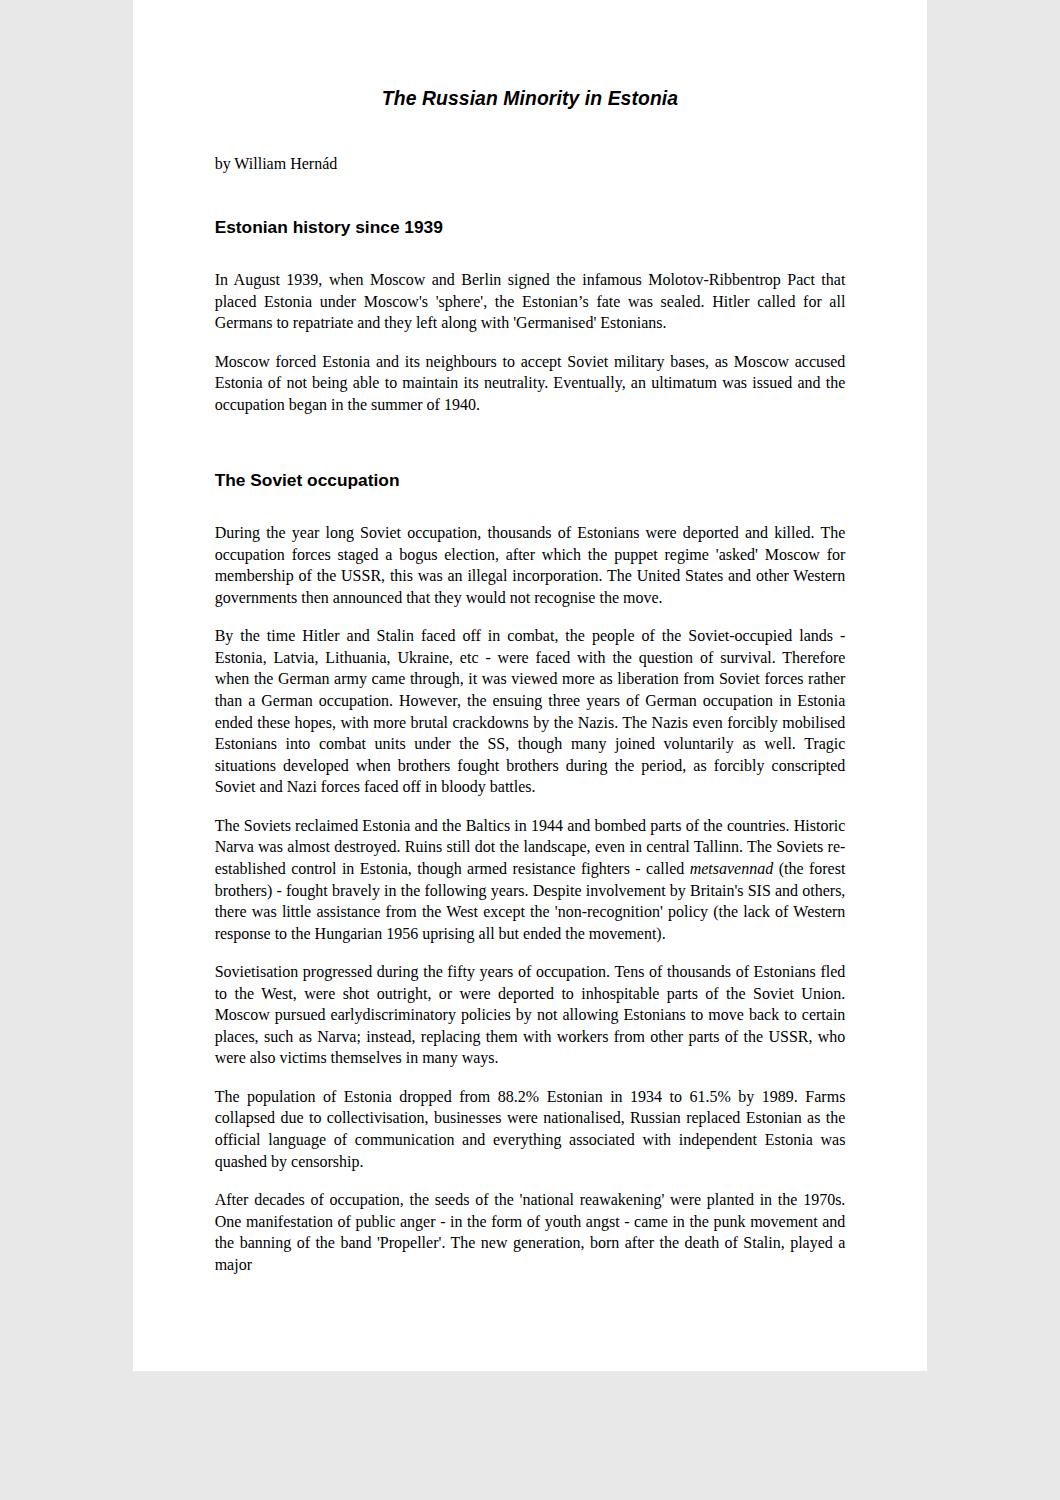The Russian Minority in Estonia
by William Hernád
Estonian history since 1939
In August 1939, when Moscow and Berlin signed the infamous Molotov-Ribbentrop Pact that placed Estonia under Moscow's 'sphere', the Estonian’s fate was sealed. Hitler called for all Germans to repatriate and they left along with 'Germanised' Estonians.
Moscow forced Estonia and its neighbours to accept Soviet military bases, as Moscow accused Estonia of not being able to maintain its neutrality. Eventually, an ultimatum was issued and the occupation began in the summer of 1940.
The Soviet occupation
During the year long Soviet occupation, thousands of Estonians were deported and killed. The occupation forces staged a bogus election, after which the puppet regime 'asked' Moscow for membership of the USSR, this was an illegal incorporation. The United States and other Western governments then announced that they would not recognise the move.
By the time Hitler and Stalin faced off in combat, the people of the Soviet-occupied lands - Estonia, Latvia, Lithuania, Ukraine, etc - were faced with the question of survival. Therefore when the German army came through, it was viewed more as liberation from Soviet forces rather than a German occupation. However, the ensuing three years of German occupation in Estonia ended these hopes, with more brutal crackdowns by the Nazis. The Nazis even forcibly mobilised Estonians into combat units under the SS, though many joined voluntarily as well. Tragic situations developed when brothers fought brothers during the period, as forcibly conscripted Soviet and Nazi forces faced off in bloody battles.
The Soviets reclaimed Estonia and the Baltics in 1944 and bombed parts of the countries. Historic Narva was almost destroyed. Ruins still dot the landscape, even in central Tallinn. The Soviets re-established control in Estonia, though armed resistance fighters - called metsavennad (the forest brothers) - fought bravely in the following years. Despite involvement by Britain's SIS and others, there was little assistance from the West except the 'non-recognition' policy (the lack of Western response to the Hungarian 1956 uprising all but ended the movement).
Sovietisation progressed during the fifty years of occupation. Tens of thousands of Estonians fled to the West, were shot outright, or were deported to inhospitable parts of the Soviet Union. Moscow pursued earlydiscriminatory policies by not allowing Estonians to move back to certain places, such as Narva; instead, replacing them with workers from other parts of the USSR, who were also victims themselves in many ways.
The population of Estonia dropped from 88.2% Estonian in 1934 to 61.5% by 1989. Farms collapsed due to collectivisation, businesses were nationalised, Russian replaced Estonian as the official language of communication and everything associated with independent Estonia was quashed by censorship.
After decades of occupation, the seeds of the 'national reawakening' were planted in the 1970s. One manifestation of public anger - in the form of youth angst - came in the punk movement and the banning of the band 'Propeller'. The new generation, born after the death of Stalin, played a major